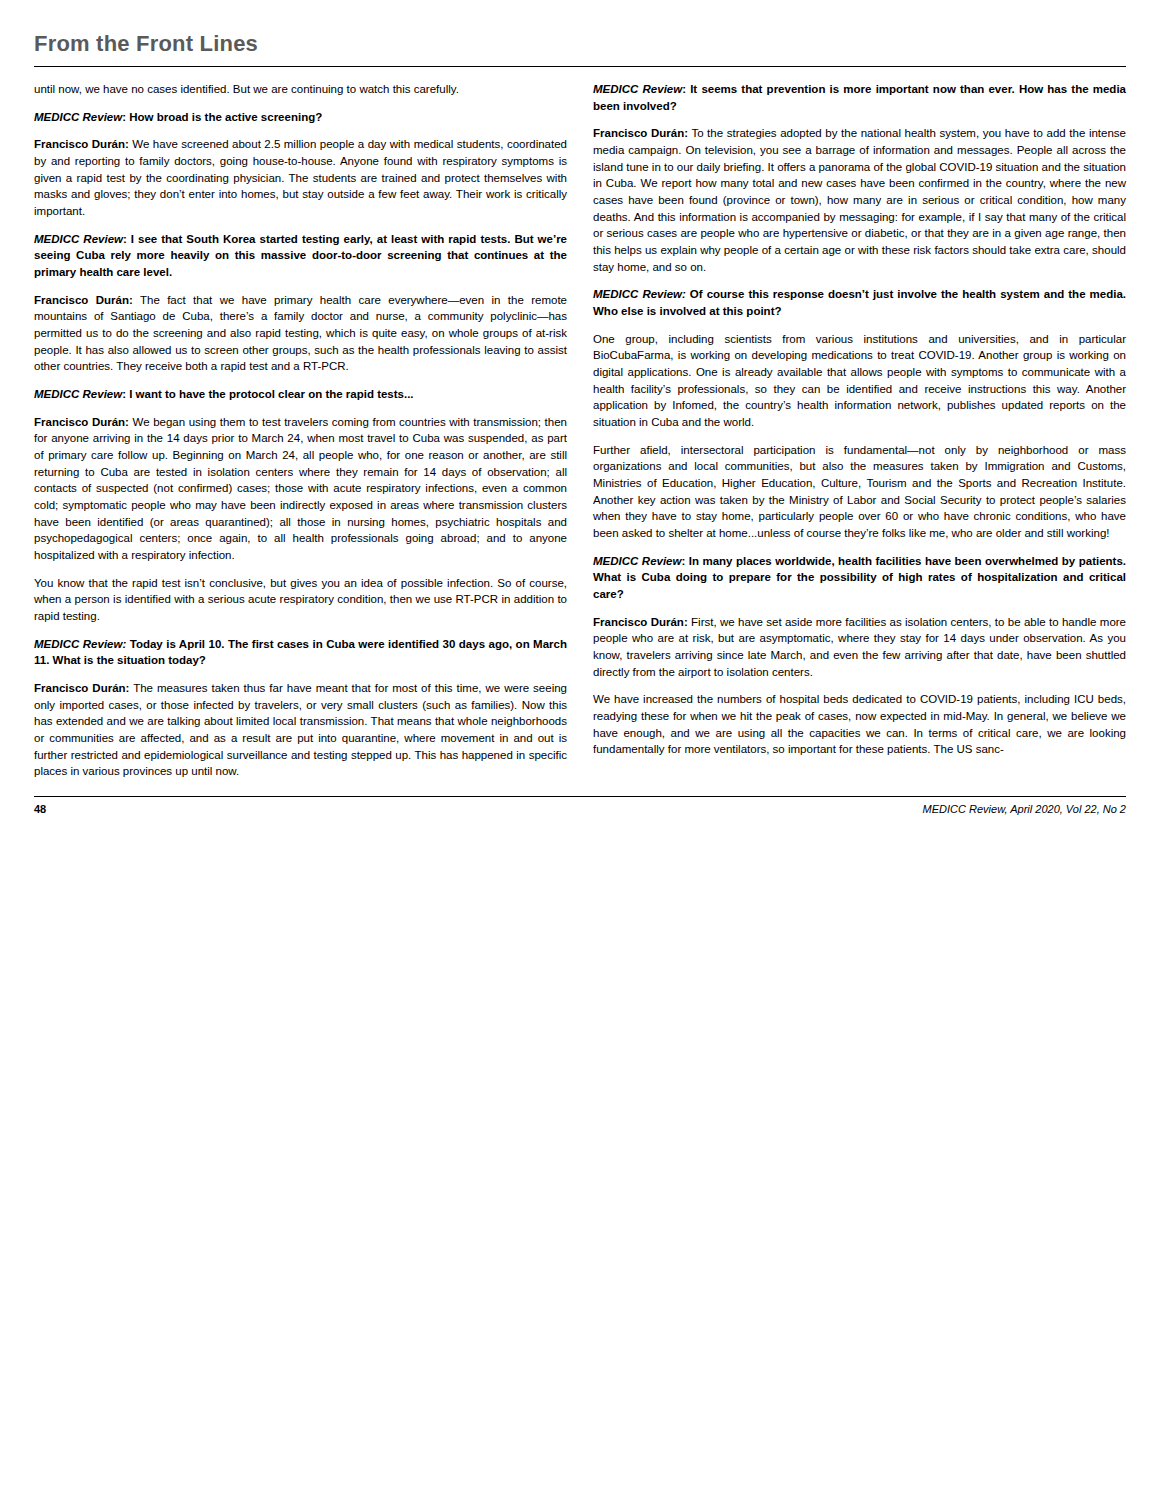From the Front Lines
until now, we have no cases identified. But we are continuing to watch this carefully.
MEDICC Review: How broad is the active screening?
Francisco Durán: We have screened about 2.5 million people a day with medical students, coordinated by and reporting to family doctors, going house-to-house. Anyone found with respiratory symptoms is given a rapid test by the coordinating physician. The students are trained and protect themselves with masks and gloves; they don’t enter into homes, but stay outside a few feet away. Their work is critically important.
MEDICC Review: I see that South Korea started testing early, at least with rapid tests. But we’re seeing Cuba rely more heavily on this massive door-to-door screening that continues at the primary health care level.
Francisco Durán: The fact that we have primary health care everywhere—even in the remote mountains of Santiago de Cuba, there’s a family doctor and nurse, a community polyclinic—has permitted us to do the screening and also rapid testing, which is quite easy, on whole groups of at-risk people. It has also allowed us to screen other groups, such as the health professionals leaving to assist other countries. They receive both a rapid test and a RT-PCR.
MEDICC Review: I want to have the protocol clear on the rapid tests...
Francisco Durán: We began using them to test travelers coming from countries with transmission; then for anyone arriving in the 14 days prior to March 24, when most travel to Cuba was suspended, as part of primary care follow up. Beginning on March 24, all people who, for one reason or another, are still returning to Cuba are tested in isolation centers where they remain for 14 days of observation; all contacts of suspected (not confirmed) cases; those with acute respiratory infections, even a common cold; symptomatic people who may have been indirectly exposed in areas where transmission clusters have been identified (or areas quarantined); all those in nursing homes, psychiatric hospitals and psychopedagogical centers; once again, to all health professionals going abroad; and to anyone hospitalized with a respiratory infection.
You know that the rapid test isn’t conclusive, but gives you an idea of possible infection. So of course, when a person is identified with a serious acute respiratory condition, then we use RT-PCR in addition to rapid testing.
MEDICC Review: Today is April 10. The first cases in Cuba were identified 30 days ago, on March 11. What is the situation today?
Francisco Durán: The measures taken thus far have meant that for most of this time, we were seeing only imported cases, or those infected by travelers, or very small clusters (such as families). Now this has extended and we are talking about limited local transmission. That means that whole neighborhoods or communities are affected, and as a result are put into quarantine, where movement in and out is further restricted and epidemiological surveillance and testing stepped up. This has happened in specific places in various provinces up until now.
MEDICC Review: It seems that prevention is more important now than ever. How has the media been involved?
Francisco Durán: To the strategies adopted by the national health system, you have to add the intense media campaign. On television, you see a barrage of information and messages. People all across the island tune in to our daily briefing. It offers a panorama of the global COVID-19 situation and the situation in Cuba. We report how many total and new cases have been confirmed in the country, where the new cases have been found (province or town), how many are in serious or critical condition, how many deaths. And this information is accompanied by messaging: for example, if I say that many of the critical or serious cases are people who are hypertensive or diabetic, or that they are in a given age range, then this helps us explain why people of a certain age or with these risk factors should take extra care, should stay home, and so on.
MEDICC Review: Of course this response doesn’t just involve the health system and the media. Who else is involved at this point?
One group, including scientists from various institutions and universities, and in particular BioCubaFarma, is working on developing medications to treat COVID-19. Another group is working on digital applications. One is already available that allows people with symptoms to communicate with a health facility’s professionals, so they can be identified and receive instructions this way. Another application by Infomed, the country’s health information network, publishes updated reports on the situation in Cuba and the world.
Further afield, intersectoral participation is fundamental—not only by neighborhood or mass organizations and local communities, but also the measures taken by Immigration and Customs, Ministries of Education, Higher Education, Culture, Tourism and the Sports and Recreation Institute. Another key action was taken by the Ministry of Labor and Social Security to protect people’s salaries when they have to stay home, particularly people over 60 or who have chronic conditions, who have been asked to shelter at home...unless of course they’re folks like me, who are older and still working!
MEDICC Review: In many places worldwide, health facilities have been overwhelmed by patients. What is Cuba doing to prepare for the possibility of high rates of hospitalization and critical care?
Francisco Durán: First, we have set aside more facilities as isolation centers, to be able to handle more people who are at risk, but are asymptomatic, where they stay for 14 days under observation. As you know, travelers arriving since late March, and even the few arriving after that date, have been shuttled directly from the airport to isolation centers.
We have increased the numbers of hospital beds dedicated to COVID-19 patients, including ICU beds, readying these for when we hit the peak of cases, now expected in mid-May. In general, we believe we have enough, and we are using all the capacities we can. In terms of critical care, we are looking fundamentally for more ventilators, so important for these patients. The US sanc-
48 MEDICC Review, April 2020, Vol 22, No 2